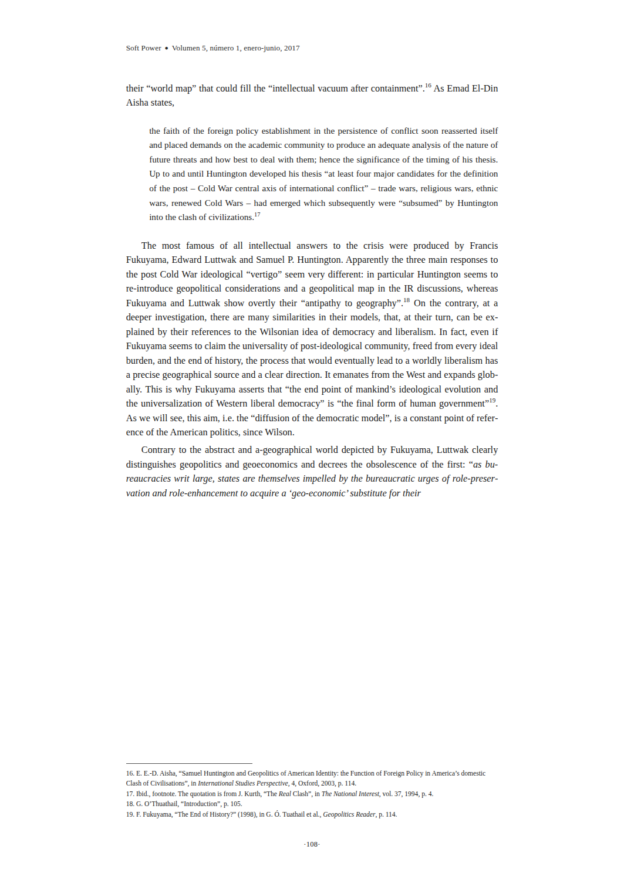Soft Power●Volumen 5, número 1, enero-junio, 2017
their “world map” that could fill the “intellectual vacuum after containment”.16 As Emad El-Din Aisha states,
the faith of the foreign policy establishment in the persistence of conflict soon reasserted itself and placed demands on the academic community to produce an adequate analysis of the nature of future threats and how best to deal with them; hence the significance of the timing of his thesis. Up to and until Huntington developed his thesis “at least four major candidates for the definition of the post – Cold War central axis of international conflict” – trade wars, religious wars, ethnic wars, renewed Cold Wars – had emerged which subsequently were “subsumed” by Huntington into the clash of civilizations.17
The most famous of all intellectual answers to the crisis were produced by Francis Fukuyama, Edward Luttwak and Samuel P. Huntington. Apparently the three main responses to the post Cold War ideological “vertigo” seem very different: in particular Huntington seems to re-introduce geopolitical considerations and a geopolitical map in the IR discussions, whereas Fukuyama and Luttwak show overtly their “antipathy to geography”.18 On the contrary, at a deeper investigation, there are many similarities in their models, that, at their turn, can be explained by their references to the Wilsonian idea of democracy and liberalism. In fact, even if Fukuyama seems to claim the universality of post-ideological community, freed from every ideal burden, and the end of history, the process that would eventually lead to a worldly liberalism has a precise geographical source and a clear direction. It emanates from the West and expands globally. This is why Fukuyama asserts that “the end point of mankind’s ideological evolution and the universalization of Western liberal democracy” is “the final form of human government”19. As we will see, this aim, i.e. the “diffusion of the democratic model”, is a constant point of reference of the American politics, since Wilson.
Contrary to the abstract and a-geographical world depicted by Fukuyama, Luttwak clearly distinguishes geopolitics and geoeconomics and decrees the obsolescence of the first: “as bureaucracies writ large, states are themselves impelled by the bureaucratic urges of role-preservation and role-enhancement to acquire a ‘geo-economic’ substitute for their
16. E. E.-D. Aisha, “Samuel Huntington and Geopolitics of American Identity: the Function of Foreign Policy in America’s domestic Clash of Civilisations”, in International Studies Perspective, 4, Oxford, 2003, p. 114.
17. Ibid., footnote. The quotation is from J. Kurth, “The Real Clash”, in The National Interest, vol. 37, 1994, p. 4.
18. G. O’Thuathail, “Introduction”, p. 105.
19. F. Fukuyama, “The End of History?” (1998), in G. Ó. Tuathail et al., Geopolitics Reader, p. 114.
·108·